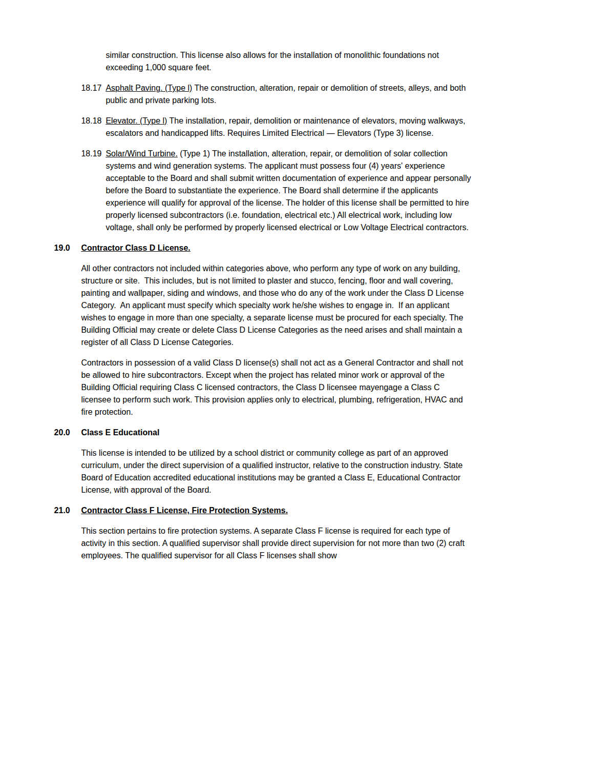similar construction. This license also allows for the installation of monolithic foundations not exceeding 1,000 square feet.
18.17
Asphalt Paving. (Type l) The construction, alteration, repair or demolition of streets, alleys, and both public and private parking lots.
18.18
Elevator. (Type l) The installation, repair, demolition or maintenance of elevators, moving walkways, escalators and handicapped lifts. Requires Limited Electrical — Elevators (Type 3) license.
18.19
Solar/Wind Turbine. (Type 1) The installation, alteration, repair, or demolition of solar collection systems and wind generation systems. The applicant must possess four (4) years' experience acceptable to the Board and shall submit written documentation of experience and appear personally before the Board to substantiate the experience. The Board shall determine if the applicants experience will qualify for approval of the license. The holder of this license shall be permitted to hire properly licensed subcontractors (i.e. foundation, electrical etc.) All electrical work, including low voltage, shall only be performed by properly licensed electrical or Low Voltage Electrical contractors.
19.0
Contractor Class D License.
All other contractors not included within categories above, who perform any type of work on any building, structure or site. This includes, but is not limited to plaster and stucco, fencing, floor and wall covering, painting and wallpaper, siding and windows, and those who do any of the work under the Class D License Category. An applicant must specify which specialty work he/she wishes to engage in. If an applicant wishes to engage in more than one specialty, a separate license must be procured for each specialty. The Building Official may create or delete Class D License Categories as the need arises and shall maintain a register of all Class D License Categories.
Contractors in possession of a valid Class D license(s) shall not act as a General Contractor and shall not be allowed to hire subcontractors. Except when the project has related minor work or approval of the Building Official requiring Class C licensed contractors, the Class D licensee mayengage a Class C licensee to perform such work. This provision applies only to electrical, plumbing, refrigeration, HVAC and fire protection.
20.0
Class E Educational
This license is intended to be utilized by a school district or community college as part of an approved curriculum, under the direct supervision of a qualified instructor, relative to the construction industry. State Board of Education accredited educational institutions may be granted a Class E, Educational Contractor License, with approval of the Board.
21.0
Contractor Class F License, Fire Protection Systems.
This section pertains to fire protection systems. A separate Class F license is required for each type of activity in this section. A qualified supervisor shall provide direct supervision for not more than two (2) craft employees. The qualified supervisor for all Class F licenses shall show